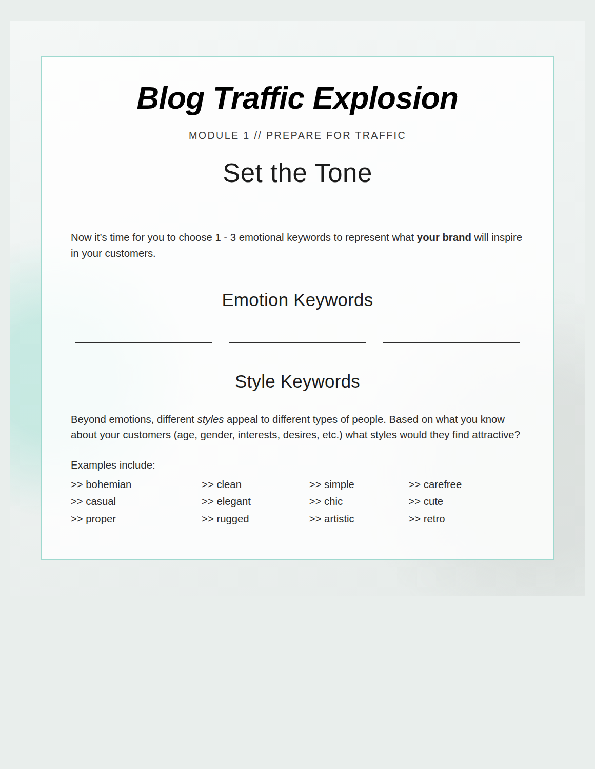Blog Traffic Explosion
MODULE 1 // PREPARE FOR TRAFFIC
Set the Tone
Now it’s time for you to choose 1 - 3 emotional keywords to represent what your brand will inspire in your customers.
Emotion Keywords
Style Keywords
Beyond emotions, different styles appeal to different types of people. Based on what you know about your customers (age, gender, interests, desires, etc.) what styles would they find attractive?
Examples include:
| >> bohemian | >> clean | >> simple | >> carefree |
| >> casual | >> elegant | >> chic | >> cute |
| >> proper | >> rugged | >> artistic | >> retro |